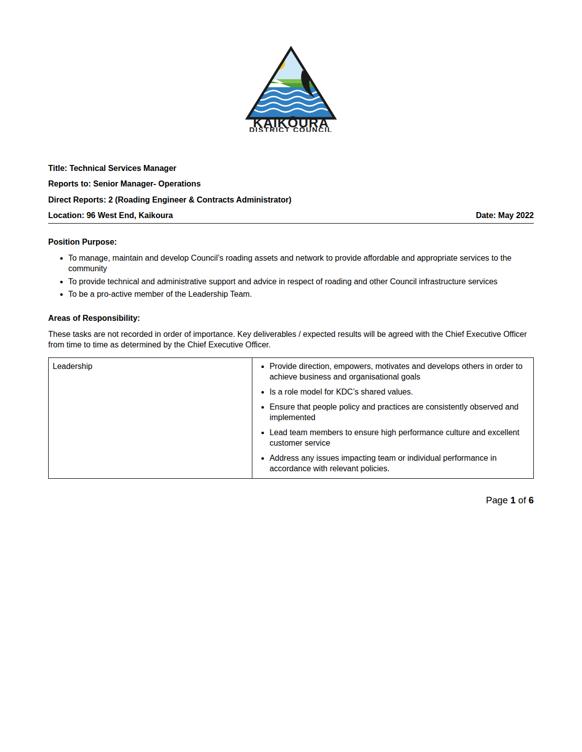KAIKŌURA DISTRICT COUNCIL
Title: Technical Services Manager
Reports to: Senior Manager- Operations
Direct Reports: 2 (Roading Engineer & Contracts Administrator)
Location: 96 West End, Kaikoura Date: May 2022
Position Purpose:
To manage, maintain and develop Council’s roading assets and network to provide affordable and appropriate services to the community
To provide technical and administrative support and advice in respect of roading and other Council infrastructure services
To be a pro-active member of the Leadership Team.
Areas of Responsibility:
These tasks are not recorded in order of importance. Key deliverables / expected results will be agreed with the Chief Executive Officer from time to time as determined by the Chief Executive Officer.
| Leadership | Provide direction, empowers, motivates and develops others in order to achieve business and organisational goals Is a role model for KDC’s shared values. Ensure that people policy and practices are consistently observed and implemented Lead team members to ensure high performance culture and excellent customer service Address any issues impacting team or individual performance in accordance with relevant policies. |
Page 1 of 6